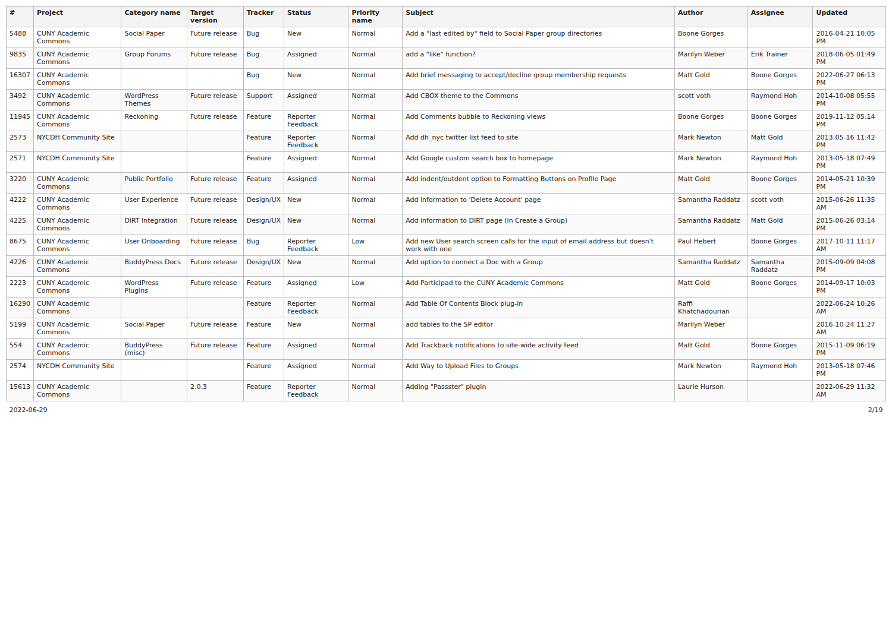| # | Project | Category name | Target version | Tracker | Status | Priority name | Subject | Author | Assignee | Updated |
| --- | --- | --- | --- | --- | --- | --- | --- | --- | --- | --- |
| 5488 | CUNY Academic Commons | Social Paper | Future release | Bug | New | Normal | Add a "last edited by" field to Social Paper group directories | Boone Gorges | | 2016-04-21 10:05 PM |
| 9835 | CUNY Academic Commons | Group Forums | Future release | Bug | Assigned | Normal | add a "like" function? | Marilyn Weber | Erik Trainer | 2018-06-05 01:49 PM |
| 16307 | CUNY Academic Commons | | | Bug | New | Normal | Add brief messaging to accept/decline group membership requests | Matt Gold | Boone Gorges | 2022-06-27 06:13 PM |
| 3492 | CUNY Academic Commons | WordPress Themes | Future release | Support | Assigned | Normal | Add CBOX theme to the Commons | scott voth | Raymond Hoh | 2014-10-08 05:55 PM |
| 11945 | CUNY Academic Commons | Reckoning | Future release | Feature | Reporter Feedback | Normal | Add Comments bubble to Reckoning views | Boone Gorges | Boone Gorges | 2019-11-12 05:14 PM |
| 2573 | NYCDH Community Site | | | Feature | Reporter Feedback | Normal | Add dh_nyc twitter list feed to site | Mark Newton | Matt Gold | 2013-05-16 11:42 PM |
| 2571 | NYCDH Community Site | | | Feature | Assigned | Normal | Add Google custom search box to homepage | Mark Newton | Raymond Hoh | 2013-05-18 07:49 PM |
| 3220 | CUNY Academic Commons | Public Portfolio | Future release | Feature | Assigned | Normal | Add indent/outdent option to Formatting Buttons on Profile Page | Matt Gold | Boone Gorges | 2014-05-21 10:39 PM |
| 4222 | CUNY Academic Commons | User Experience | Future release | Design/UX | New | Normal | Add information to 'Delete Account' page | Samantha Raddatz | scott voth | 2015-06-26 11:35 AM |
| 4225 | CUNY Academic Commons | DiRT Integration | Future release | Design/UX | New | Normal | Add information to DIRT page (in Create a Group) | Samantha Raddatz | Matt Gold | 2015-06-26 03:14 PM |
| 8675 | CUNY Academic Commons | User Onboarding | Future release | Bug | Reporter Feedback | Low | Add new User search screen calls for the input of email address but doesn't work with one | Paul Hebert | Boone Gorges | 2017-10-11 11:17 AM |
| 4226 | CUNY Academic Commons | BuddyPress Docs | Future release | Design/UX | New | Normal | Add option to connect a Doc with a Group | Samantha Raddatz | Samantha Raddatz | 2015-09-09 04:08 PM |
| 2223 | CUNY Academic Commons | WordPress Plugins | Future release | Feature | Assigned | Low | Add Participad to the CUNY Academic Commons | Matt Gold | Boone Gorges | 2014-09-17 10:03 PM |
| 16290 | CUNY Academic Commons | | | Feature | Reporter Feedback | Normal | Add Table Of Contents Block plug-in | Raffi Khatchadourian | | 2022-06-24 10:26 AM |
| 5199 | CUNY Academic Commons | Social Paper | Future release | Feature | New | Normal | add tables to the SP editor | Marilyn Weber | | 2016-10-24 11:27 AM |
| 554 | CUNY Academic Commons | BuddyPress (misc) | Future release | Feature | Assigned | Normal | Add Trackback notifications to site-wide activity feed | Matt Gold | Boone Gorges | 2015-11-09 06:19 PM |
| 2574 | NYCDH Community Site | | | Feature | Assigned | Normal | Add Way to Upload Files to Groups | Mark Newton | Raymond Hoh | 2013-05-18 07:46 PM |
| 15613 | CUNY Academic Commons | | 2.0.3 | Feature | Reporter Feedback | Normal | Adding "Passster" plugin | Laurie Hurson | | 2022-06-29 11:32 AM |
| 2022-06-29 | 2/19 |